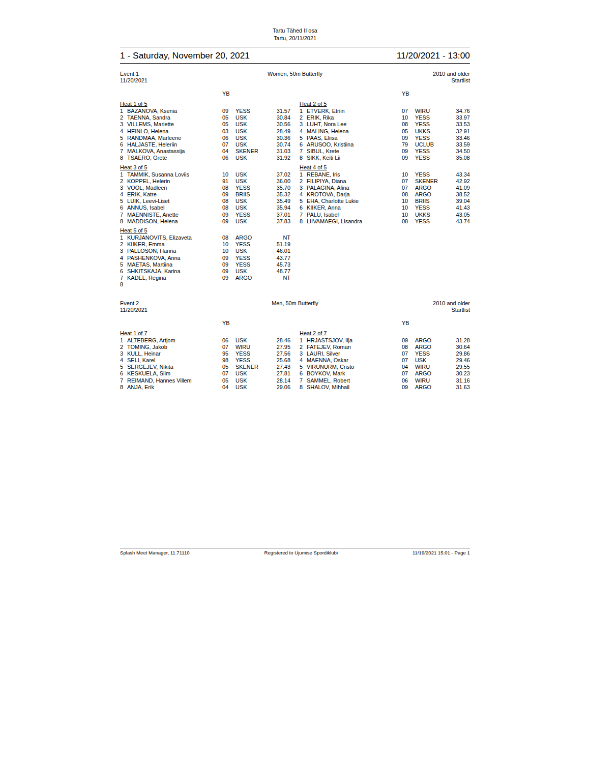Tartu Tähed II osa
Tartu, 20/11/2021
1 - Saturday, November 20, 2021
11/20/2021 - 13:00
Event 1
11/20/2021
Women, 50m Butterfly
2010 and older
Startlist
YB
YB
Heat 1 of 5
| 1 | BAZANOVA, Ksenia | 09 | YESS | 31.57 |
| 2 | TAENNA, Sandra | 05 | USK | 30.84 |
| 3 | VILLEMS, Mariette | 05 | USK | 30.56 |
| 4 | HEINLO, Helena | 03 | USK | 28.49 |
| 5 | RANDMAA, Marleene | 06 | USK | 30.36 |
| 6 | HALJASTE, Heleriin | 07 | USK | 30.74 |
| 7 | MALKOVA, Anastassija | 04 | SKENER | 31.03 |
| 8 | TSAERO, Grete | 06 | USK | 31.92 |
Heat 2 of 5
| 1 | ETVERK, Etriin | 07 | WIRU | 34.76 |
| 2 | ERIK, Rika | 10 | YESS | 33.97 |
| 3 | LUHT, Nora Lee | 08 | YESS | 33.53 |
| 4 | MALING, Helena | 05 | UKKS | 32.91 |
| 5 | PAAS, Eliisa | 09 | YESS | 33.46 |
| 6 | ARUSOO, Kristiina | 79 | UCLUB | 33.59 |
| 7 | SIBUL, Krete | 09 | YESS | 34.50 |
| 8 | SIKK, Keiti Lii | 09 | YESS | 35.08 |
Heat 3 of 5
| 1 | TAMMIK, Susanna Loviis | 10 | USK | 37.02 |
| 2 | KOPPEL, Helerin | 91 | USK | 36.00 |
| 3 | VOOL, Madleen | 08 | YESS | 35.70 |
| 4 | ERIK, Katre | 09 | BRIIS | 35.32 |
| 5 | LUIK, Leevi-Liset | 08 | USK | 35.49 |
| 6 | ANNUS, Isabel | 08 | USK | 35.94 |
| 7 | MAENNISTE, Anette | 09 | YESS | 37.01 |
| 8 | MADDISON, Helena | 09 | USK | 37.83 |
Heat 4 of 5
| 1 | REBANE, Iris | 10 | YESS | 43.34 |
| 2 | FILIPIYA, Diana | 07 | SKENER | 42.92 |
| 3 | PALAGINA, Alina | 07 | ARGO | 41.09 |
| 4 | KROTOVA, Darja | 08 | ARGO | 38.52 |
| 5 | EHA, Charlotte Lukie | 10 | BRIIS | 39.04 |
| 6 | KIIKER, Anna | 10 | YESS | 41.43 |
| 7 | PALU, Isabel | 10 | UKKS | 43.05 |
| 8 | LIIVAMAEGI, Lisandra | 08 | YESS | 43.74 |
Heat 5 of 5
| 1 | KURJANOVITS, Elizaveta | 08 | ARGO | NT |
| 2 | KIIKER, Emma | 10 | YESS | 51.19 |
| 3 | PALLOSON, Hanna | 10 | USK | 46.01 |
| 4 | PASHENKOVA, Anna | 09 | YESS | 43.77 |
| 5 | MAETAS, Martiina | 09 | YESS | 45.73 |
| 6 | SHKITSKAJA, Karina | 09 | USK | 48.77 |
| 7 | KADEL, Regina | 09 | ARGO | NT |
| 8 | | | | |
Event 2
11/20/2021
Men, 50m Butterfly
2010 and older
Startlist
YB
YB
Heat 1 of 7
| 1 | ALTEBERG, Artjom | 06 | USK | 28.46 |
| 2 | TOMING, Jakob | 07 | WIRU | 27.95 |
| 3 | KULL, Heinar | 95 | YESS | 27.56 |
| 4 | SELI, Karel | 98 | YESS | 25.68 |
| 5 | SERGEJEV, Nikita | 05 | SKENER | 27.43 |
| 6 | KESKUELA, Siim | 07 | USK | 27.81 |
| 7 | REIMAND, Hannes Villem | 05 | USK | 28.14 |
| 8 | ANJA, Erik | 04 | USK | 29.06 |
Heat 2 of 7
| 1 | HRJASTSJOV, Ilja | 09 | ARGO | 31.28 |
| 2 | FATEJEV, Roman | 08 | ARGO | 30.64 |
| 3 | LAURI, Silver | 07 | YESS | 29.86 |
| 4 | MAENNA, Oskar | 07 | USK | 29.46 |
| 5 | VIRUNURM, Cristo | 04 | WIRU | 29.55 |
| 6 | BOYKOV, Mark | 07 | ARGO | 30.23 |
| 7 | SAMMEL, Robert | 06 | WIRU | 31.16 |
| 8 | SHALOV, Mihhail | 09 | ARGO | 31.63 |
Splash Meet Manager, 11.71110
Registered to Ujumise Spordiklubi
11/19/2021 15:01 - Page 1